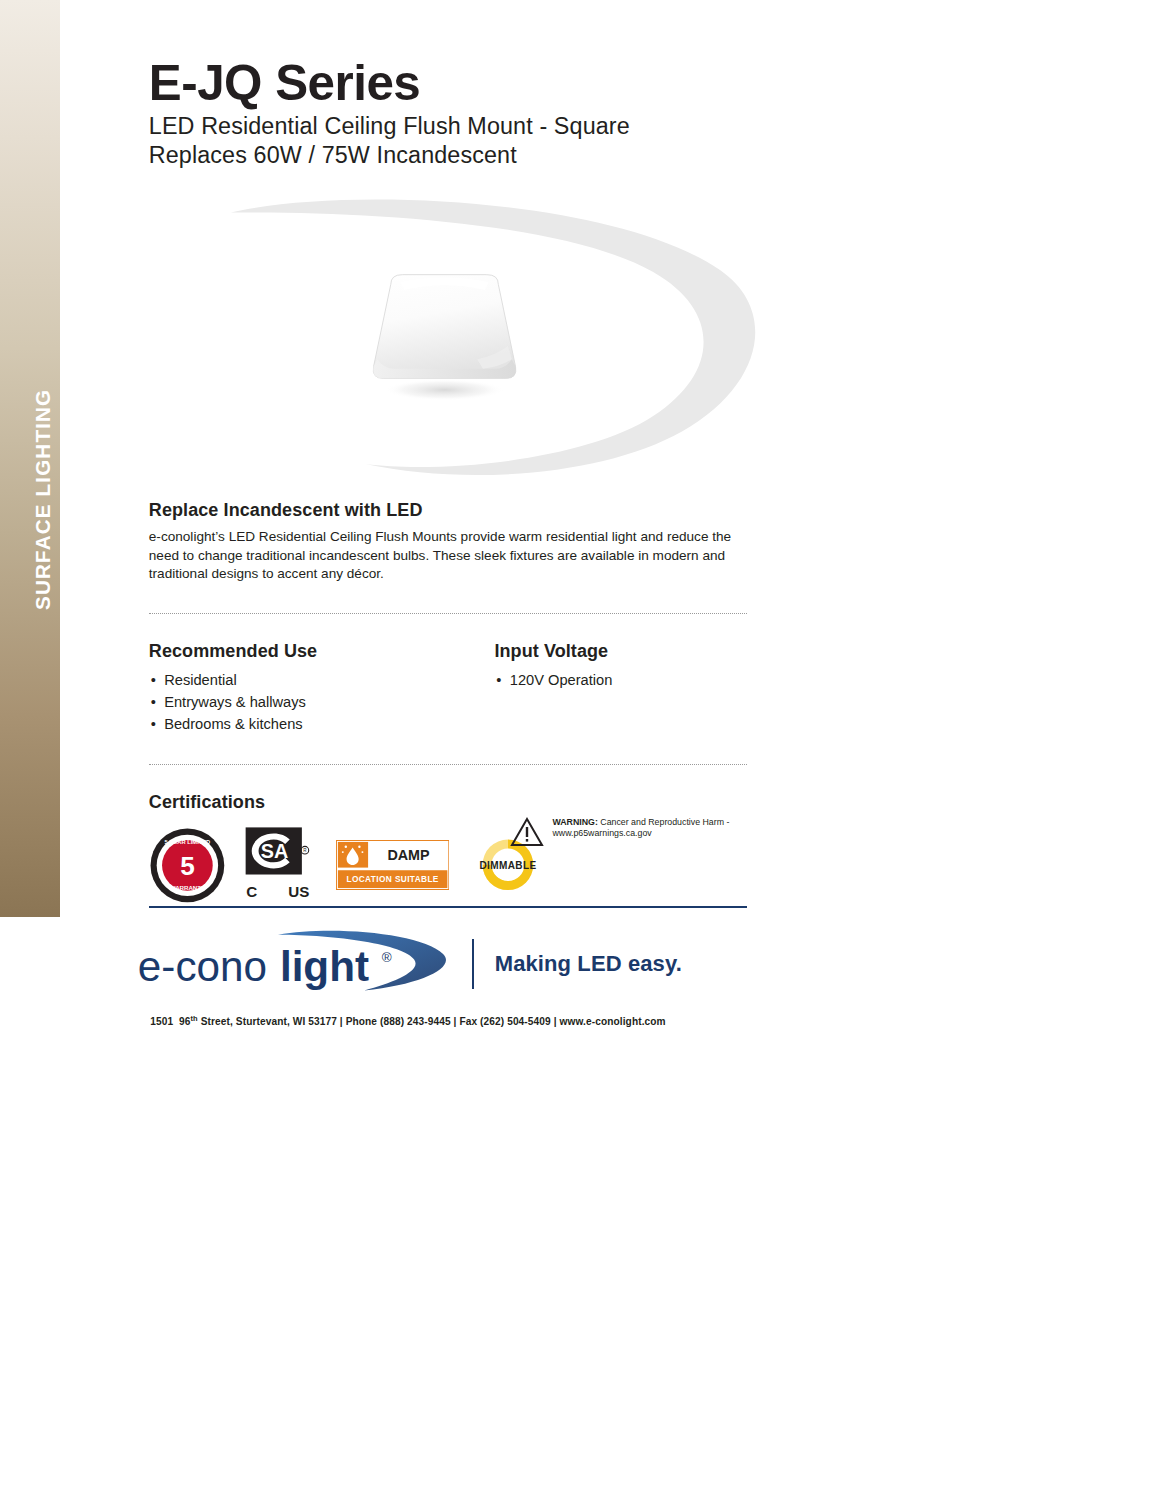SURFACE LIGHTING
E-JQ Series
LED Residential Ceiling Flush Mount - Square
Replaces 60W / 75W Incandescent
Replace Incandescent with LED
e-conolight’s LED Residential Ceiling Flush Mounts provide warm residential light and reduce the need to change traditional incandescent bulbs. These sleek fixtures are available in modern and traditional designs to accent any décor.
Recommended Use
Residential
Entryways & hallways
Bedrooms & kitchens
Input Voltage
120V Operation
Certifications
5-YEAR LIMITED 5 WARRANTY SA R C US DAMP LOCATION SUITABLE DIMMABLE
WARNING: Cancer and Reproductive Harm -
www.p65warnings.ca.gov
e-cono light ®
Making LED easy.
1501 96th Street, Sturtevant, WI 53177 | Phone (888) 243-9445 | Fax (262) 504-5409 | www.e-conolight.com